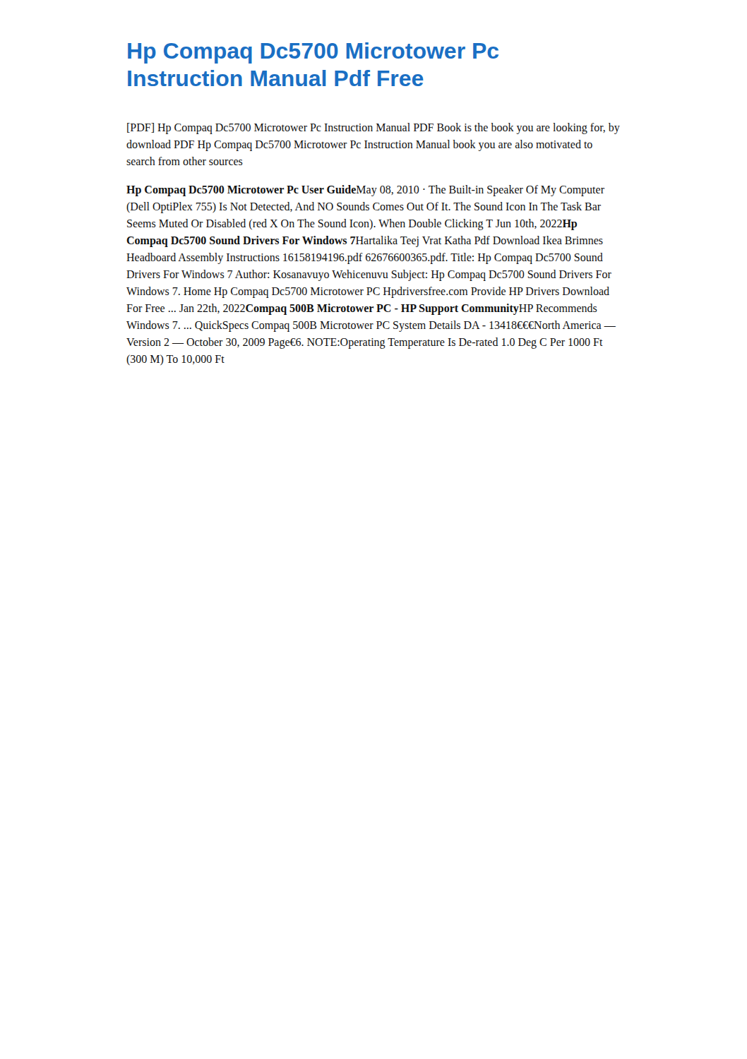Hp Compaq Dc5700 Microtower Pc Instruction Manual Pdf Free
[PDF] Hp Compaq Dc5700 Microtower Pc Instruction Manual PDF Book is the book you are looking for, by download PDF Hp Compaq Dc5700 Microtower Pc Instruction Manual book you are also motivated to search from other sources
Hp Compaq Dc5700 Microtower Pc User Guide May 08, 2010 · The Built-in Speaker Of My Computer (Dell OptiPlex 755) Is Not Detected, And NO Sounds Comes Out Of It. The Sound Icon In The Task Bar Seems Muted Or Disabled (red X On The Sound Icon). When Double Clicking T Jun 10th, 2022Hp Compaq Dc5700 Sound Drivers For Windows 7 Hartalika Teej Vrat Katha Pdf Download Ikea Brimnes Headboard Assembly Instructions 16158194196.pdf 62676600365.pdf. Title: Hp Compaq Dc5700 Sound Drivers For Windows 7 Author: Kosanavuyo Wehicenuvu Subject: Hp Compaq Dc5700 Sound Drivers For Windows 7. Home Hp Compaq Dc5700 Microtower PC Hpdriversfree.com Provide HP Drivers Download For Free ... Jan 22th, 2022Compaq 500B Microtower PC - HP Support Community HP Recommends Windows 7. ... QuickSpecs Compaq 500B Microtower PC System Details DA - 13418€€€North America — Version 2 — October 30, 2009 Page€6. NOTE:Operating Temperature Is De-rated 1.0 Deg C Per 1000 Ft (300 M) To 10,000 Ft